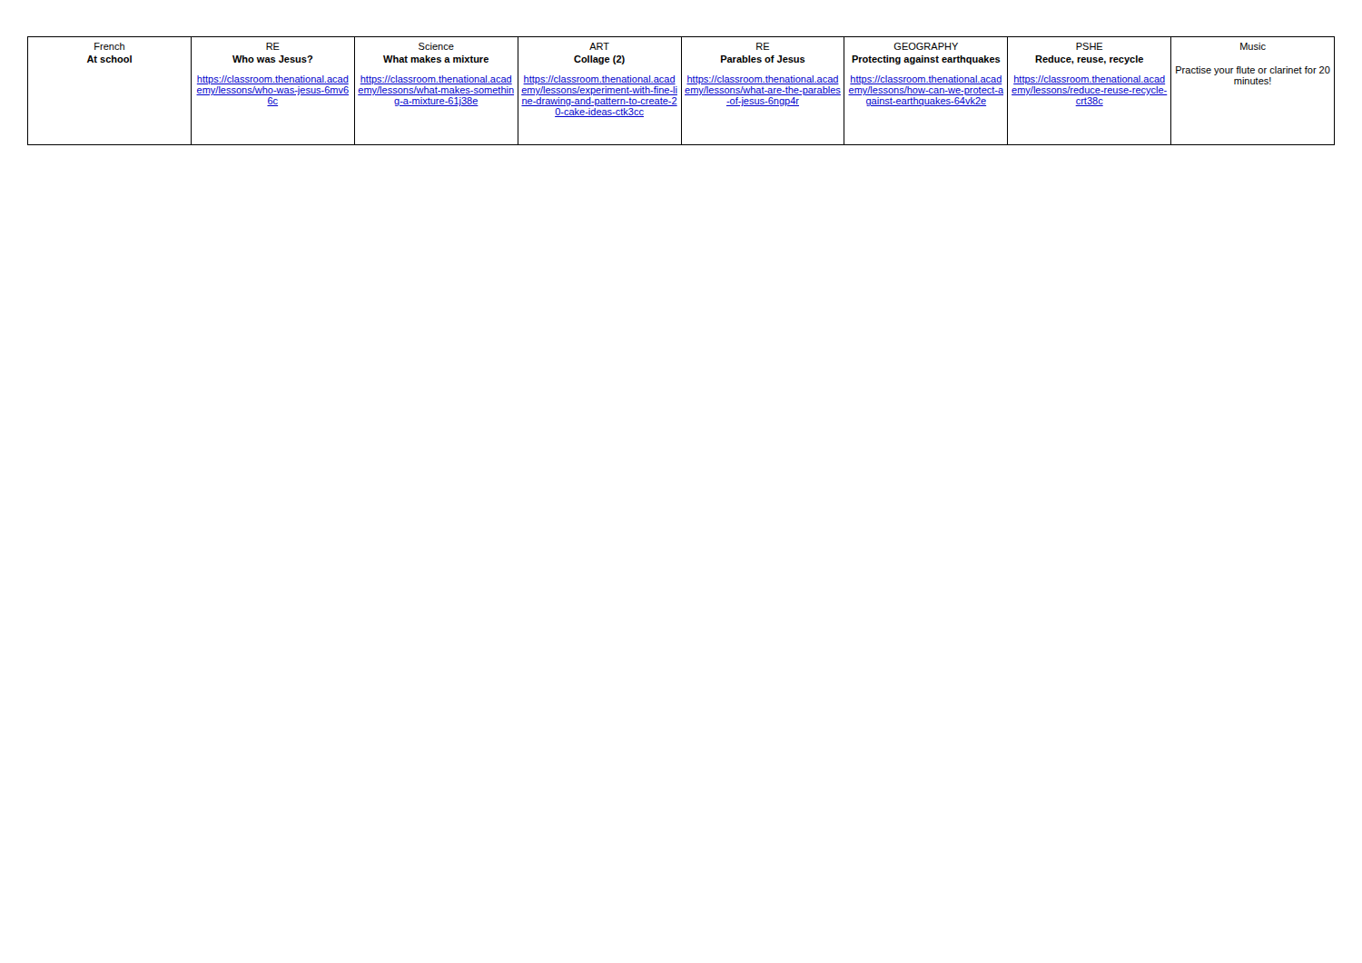| French At school | RE Who was Jesus? https://classroom.thenational.academy/lessons/who-was-jesus-6mv66c | Science What makes a mixture https://classroom.thenational.academy/lessons/what-makes-something-a-mixture-61j38e | ART Collage (2) https://classroom.thenational.academy/lessons/experiment-with-fine-line-drawing-and-pattern-to-create-20-cake-ideas-ctk3cc | RE Parables of Jesus https://classroom.thenational.academy/lessons/what-are-the-parables-of-jesus-6ngp4r | GEOGRAPHY Protecting against earthquakes https://classroom.thenational.academy/lessons/how-can-we-protect-against-earthquakes-64vk2e | PSHE Reduce, reuse, recycle https://classroom.thenational.academy/lessons/reduce-reuse-recycle-crt38c | Music Practise your flute or clarinet for 20 minutes! |